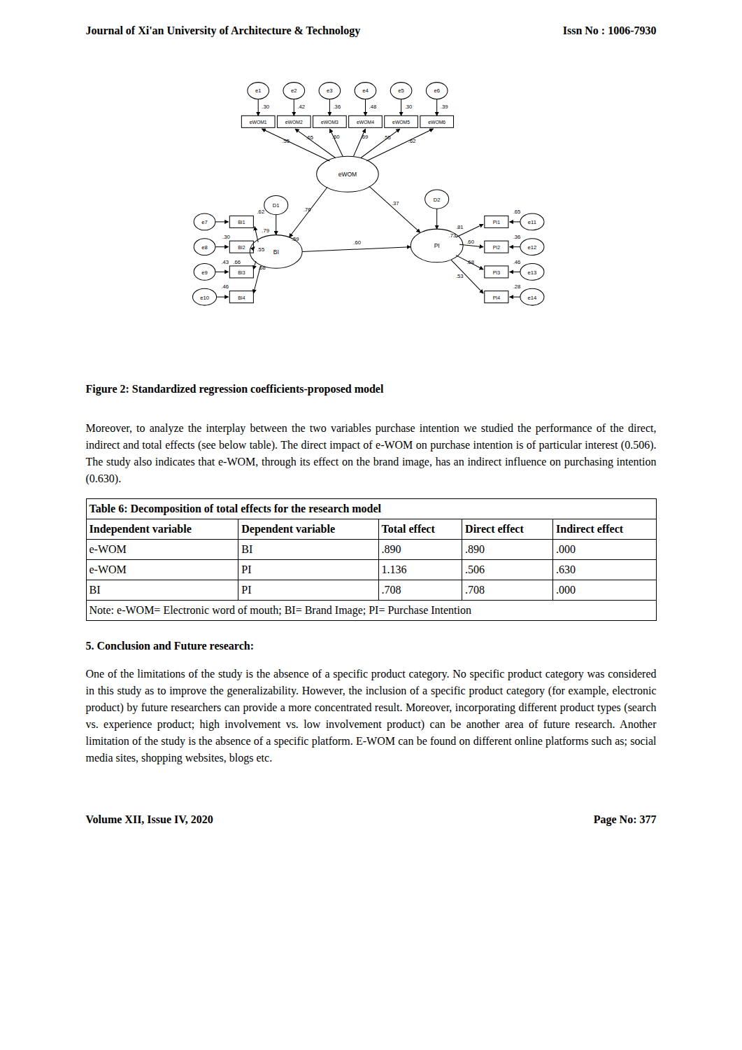Journal of Xi'an University of Architecture & Technology
Issn No : 1006-7930
Structural equation model path diagram Path diagram showing latent variable eWOM with six indicators eWOM1 to eWOM6 and error terms e1 to e6; latent variable BI with four indicators BI1 to BI4 and error terms e7 to e10 and disturbance D1; latent variable PI with four indicators PI1 to PI4 and error terms e11 to e14 and disturbance D2. Standardized coefficients are shown on the paths. e1 e2 e3 e4 e5 e6 .30 .42 .36 .48 .30 .39 eWOM1 eWOM2 eWOM3 eWOM4 eWOM5 eWOM6 eWOM .55 .65 .60 .69 .55 .62 D1 D2 BI PI .76 .37 .60 e7 e8 e9 e10 BI1 BI2 BI3 BI4 .62 .79 .30 .55 .43 .66 .68 .46 .59 PI1 PI2 PI3 PI4 e11 e12 e13 e14 .81 .73 .60 .68 .53 .65 .36 .46 .28
Figure 2: Standardized regression coefficients-proposed model
Moreover, to analyze the interplay between the two variables purchase intention we studied the performance of the direct, indirect and total effects (see below table). The direct impact of e-WOM on purchase intention is of particular interest (0.506). The study also indicates that e-WOM, through its effect on the brand image, has an indirect influence on purchasing intention (0.630).
Table 6: Decomposition of total effects for the research model
| Independent variable | Dependent variable | Total effect | Direct effect | Indirect effect |
| --- | --- | --- | --- | --- |
| e-WOM | BI | .890 | .890 | .000 |
| e-WOM | PI | 1.136 | .506 | .630 |
| BI | PI | .708 | .708 | .000 |
| Note: e-WOM= Electronic word of mouth; BI= Brand Image; PI= Purchase Intention |
5. Conclusion and Future research:
One of the limitations of the study is the absence of a specific product category. No specific product category was considered in this study as to improve the generalizability. However, the inclusion of a specific product category (for example, electronic product) by future researchers can provide a more concentrated result. Moreover, incorporating different product types (search vs. experience product; high involvement vs. low involvement product) can be another area of future research. Another limitation of the study is the absence of a specific platform. E-WOM can be found on different online platforms such as; social media sites, shopping websites, blogs etc.
Volume XII, Issue IV, 2020
Page No: 377